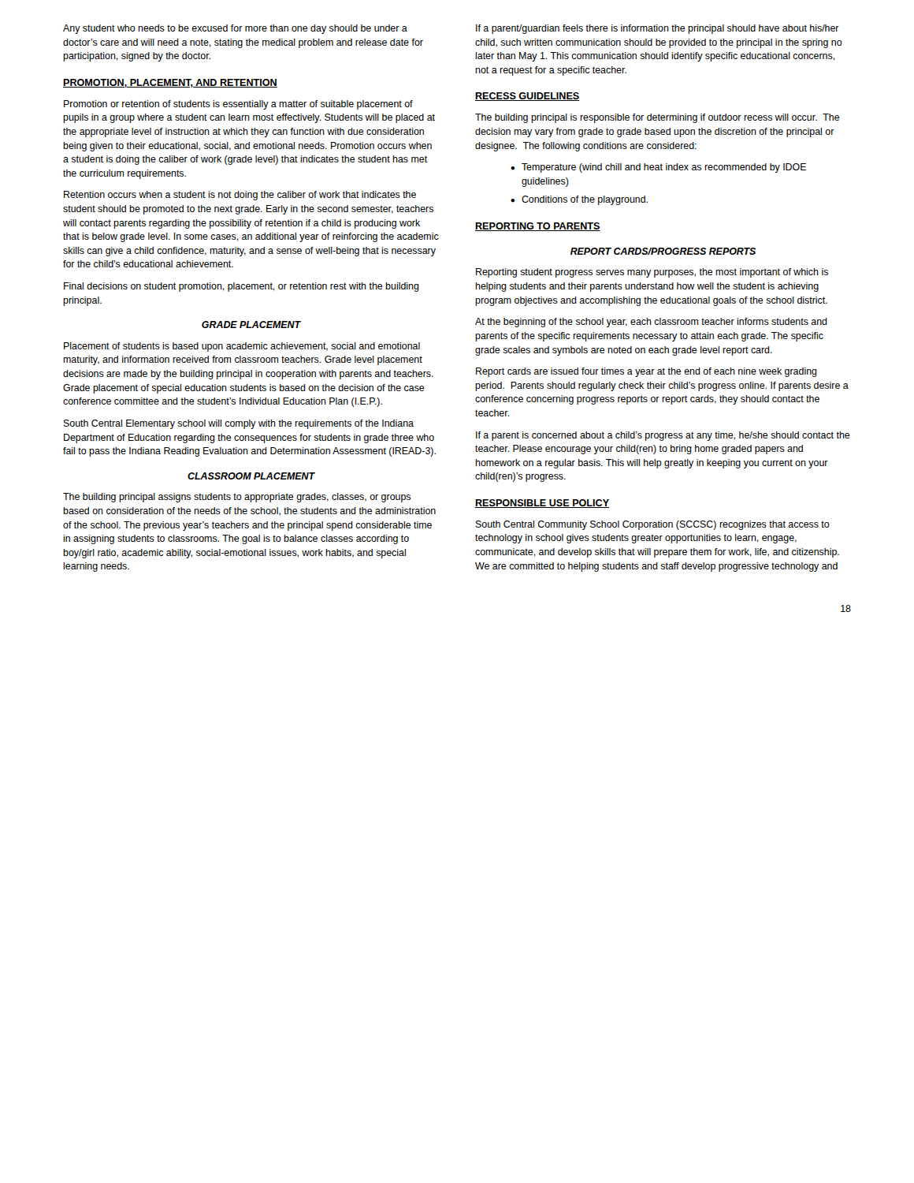Any student who needs to be excused for more than one day should be under a doctor’s care and will need a note, stating the medical problem and release date for participation, signed by the doctor.
Promotion, Placement, and Retention
Promotion or retention of students is essentially a matter of suitable placement of pupils in a group where a student can learn most effectively. Students will be placed at the appropriate level of instruction at which they can function with due consideration being given to their educational, social, and emotional needs. Promotion occurs when a student is doing the caliber of work (grade level) that indicates the student has met the curriculum requirements.
Retention occurs when a student is not doing the caliber of work that indicates the student should be promoted to the next grade. Early in the second semester, teachers will contact parents regarding the possibility of retention if a child is producing work that is below grade level. In some cases, an additional year of reinforcing the academic skills can give a child confidence, maturity, and a sense of well-being that is necessary for the child’s educational achievement.
Final decisions on student promotion, placement, or retention rest with the building principal.
Grade Placement
Placement of students is based upon academic achievement, social and emotional maturity, and information received from classroom teachers. Grade level placement decisions are made by the building principal in cooperation with parents and teachers. Grade placement of special education students is based on the decision of the case conference committee and the student’s Individual Education Plan (I.E.P.).
South Central Elementary school will comply with the requirements of the Indiana Department of Education regarding the consequences for students in grade three who fail to pass the Indiana Reading Evaluation and Determination Assessment (IREAD-3).
Classroom Placement
The building principal assigns students to appropriate grades, classes, or groups based on consideration of the needs of the school, the students and the administration of the school. The previous year’s teachers and the principal spend considerable time in assigning students to classrooms. The goal is to balance classes according to boy/girl ratio, academic ability, social-emotional issues, work habits, and special learning needs.
If a parent/guardian feels there is information the principal should have about his/her child, such written communication should be provided to the principal in the spring no later than May 1. This communication should identify specific educational concerns, not a request for a specific teacher.
Recess Guidelines
The building principal is responsible for determining if outdoor recess will occur. The decision may vary from grade to grade based upon the discretion of the principal or designee. The following conditions are considered:
Temperature (wind chill and heat index as recommended by IDOE guidelines)
Conditions of the playground.
Reporting to Parents
Report Cards/Progress Reports
Reporting student progress serves many purposes, the most important of which is helping students and their parents understand how well the student is achieving program objectives and accomplishing the educational goals of the school district.
At the beginning of the school year, each classroom teacher informs students and parents of the specific requirements necessary to attain each grade. The specific grade scales and symbols are noted on each grade level report card.
Report cards are issued four times a year at the end of each nine week grading period. Parents should regularly check their child’s progress online. If parents desire a conference concerning progress reports or report cards, they should contact the teacher.
If a parent is concerned about a child’s progress at any time, he/she should contact the teacher. Please encourage your child(ren) to bring home graded papers and homework on a regular basis. This will help greatly in keeping you current on your child(ren)’s progress.
Responsible Use Policy
South Central Community School Corporation (SCCSC) recognizes that access to technology in school gives students greater opportunities to learn, engage, communicate, and develop skills that will prepare them for work, life, and citizenship. We are committed to helping students and staff develop progressive technology and
18